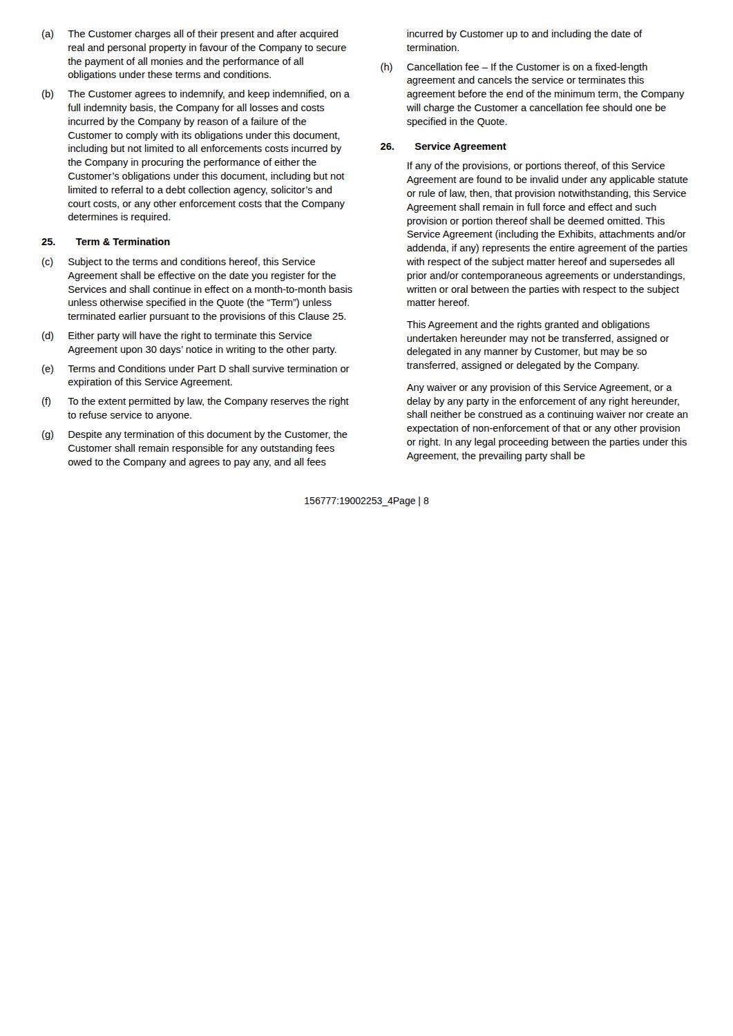(a) The Customer charges all of their present and after acquired real and personal property in favour of the Company to secure the payment of all monies and the performance of all obligations under these terms and conditions.
(b) The Customer agrees to indemnify, and keep indemnified, on a full indemnity basis, the Company for all losses and costs incurred by the Company by reason of a failure of the Customer to comply with its obligations under this document, including but not limited to all enforcements costs incurred by the Company in procuring the performance of either the Customer’s obligations under this document, including but not limited to referral to a debt collection agency, solicitor’s and court costs, or any other enforcement costs that the Company determines is required.
25. Term & Termination
(c) Subject to the terms and conditions hereof, this Service Agreement shall be effective on the date you register for the Services and shall continue in effect on a month-to-month basis unless otherwise specified in the Quote (the “Term”) unless terminated earlier pursuant to the provisions of this Clause 25.
(d) Either party will have the right to terminate this Service Agreement upon 30 days’ notice in writing to the other party.
(e) Terms and Conditions under Part D shall survive termination or expiration of this Service Agreement.
(f) To the extent permitted by law, the Company reserves the right to refuse service to anyone.
(g) Despite any termination of this document by the Customer, the Customer shall remain responsible for any outstanding fees owed to the Company and agrees to pay any, and all fees incurred by Customer up to and including the date of termination.
(h) Cancellation fee – If the Customer is on a fixed-length agreement and cancels the service or terminates this agreement before the end of the minimum term, the Company will charge the Customer a cancellation fee should one be specified in the Quote.
26. Service Agreement
If any of the provisions, or portions thereof, of this Service Agreement are found to be invalid under any applicable statute or rule of law, then, that provision notwithstanding, this Service Agreement shall remain in full force and effect and such provision or portion thereof shall be deemed omitted. This Service Agreement (including the Exhibits, attachments and/or addenda, if any) represents the entire agreement of the parties with respect of the subject matter hereof and supersedes all prior and/or contemporaneous agreements or understandings, written or oral between the parties with respect to the subject matter hereof.
This Agreement and the rights granted and obligations undertaken hereunder may not be transferred, assigned or delegated in any manner by Customer, but may be so transferred, assigned or delegated by the Company.
Any waiver or any provision of this Service Agreement, or a delay by any party in the enforcement of any right hereunder, shall neither be construed as a continuing waiver nor create an expectation of non-enforcement of that or any other provision or right. In any legal proceeding between the parties under this Agreement, the prevailing party shall be
156777:19002253_4Page | 8